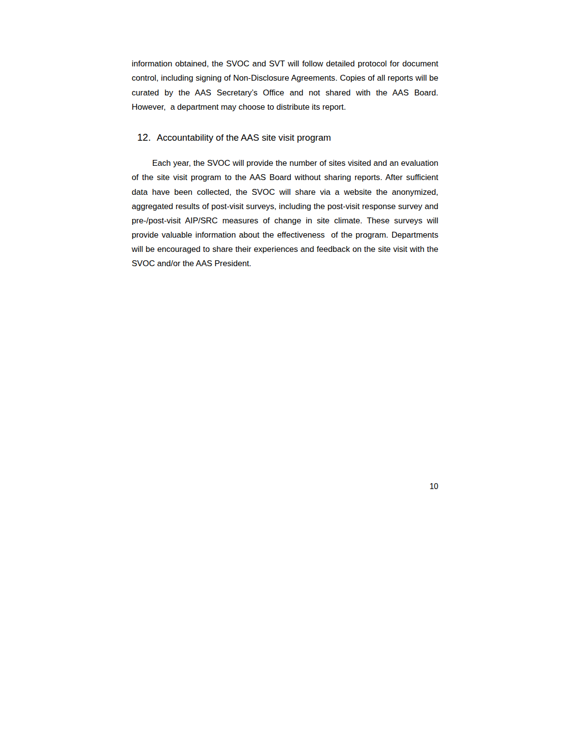information obtained, the SVOC and SVT will follow detailed protocol for document control, including signing of Non-Disclosure Agreements. Copies of all reports will be curated by the AAS Secretary’s Office and not shared with the AAS Board. However, a department may choose to distribute its report.
12. Accountability of the AAS site visit program
Each year, the SVOC will provide the number of sites visited and an evaluation of the site visit program to the AAS Board without sharing reports. After sufficient data have been collected, the SVOC will share via a website the anonymized, aggregated results of post-visit surveys, including the post-visit response survey and pre-/post-visit AIP/SRC measures of change in site climate. These surveys will provide valuable information about the effectiveness of the program. Departments will be encouraged to share their experiences and feedback on the site visit with the SVOC and/or the AAS President.
10